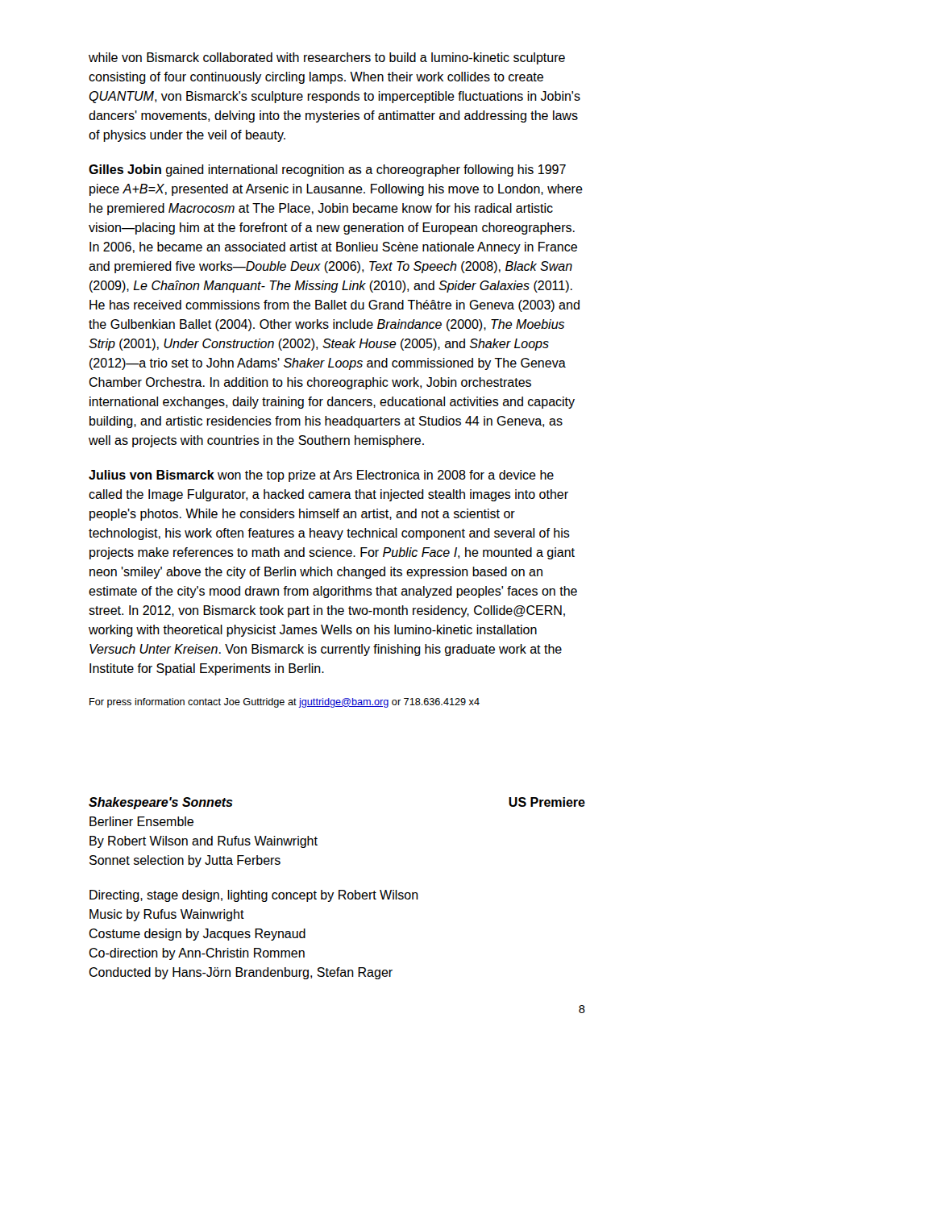while von Bismarck collaborated with researchers to build a lumino-kinetic sculpture consisting of four continuously circling lamps. When their work collides to create QUANTUM, von Bismarck's sculpture responds to imperceptible fluctuations in Jobin's dancers' movements, delving into the mysteries of antimatter and addressing the laws of physics under the veil of beauty.
Gilles Jobin gained international recognition as a choreographer following his 1997 piece A+B=X, presented at Arsenic in Lausanne. Following his move to London, where he premiered Macrocosm at The Place, Jobin became know for his radical artistic vision—placing him at the forefront of a new generation of European choreographers. In 2006, he became an associated artist at Bonlieu Scène nationale Annecy in France and premiered five works—Double Deux (2006), Text To Speech (2008), Black Swan (2009), Le Chaînon Manquant- The Missing Link (2010), and Spider Galaxies (2011). He has received commissions from the Ballet du Grand Théâtre in Geneva (2003) and the Gulbenkian Ballet (2004). Other works include Braindance (2000), The Moebius Strip (2001), Under Construction (2002), Steak House (2005), and Shaker Loops (2012)—a trio set to John Adams' Shaker Loops and commissioned by The Geneva Chamber Orchestra. In addition to his choreographic work, Jobin orchestrates international exchanges, daily training for dancers, educational activities and capacity building, and artistic residencies from his headquarters at Studios 44 in Geneva, as well as projects with countries in the Southern hemisphere.
Julius von Bismarck won the top prize at Ars Electronica in 2008 for a device he called the Image Fulgurator, a hacked camera that injected stealth images into other people's photos. While he considers himself an artist, and not a scientist or technologist, his work often features a heavy technical component and several of his projects make references to math and science. For Public Face I, he mounted a giant neon 'smiley' above the city of Berlin which changed its expression based on an estimate of the city's mood drawn from algorithms that analyzed peoples' faces on the street. In 2012, von Bismarck took part in the two-month residency, Collide@CERN, working with theoretical physicist James Wells on his lumino-kinetic installation Versuch Unter Kreisen. Von Bismarck is currently finishing his graduate work at the Institute for Spatial Experiments in Berlin.
For press information contact Joe Guttridge at jguttridge@bam.org or 718.636.4129 x4
Shakespeare's Sonnets US Premiere
Berliner Ensemble
By Robert Wilson and Rufus Wainwright
Sonnet selection by Jutta Ferbers
Directing, stage design, lighting concept by Robert Wilson
Music by Rufus Wainwright
Costume design by Jacques Reynaud
Co-direction by Ann-Christin Rommen
Conducted by Hans-Jörn Brandenburg, Stefan Rager
8